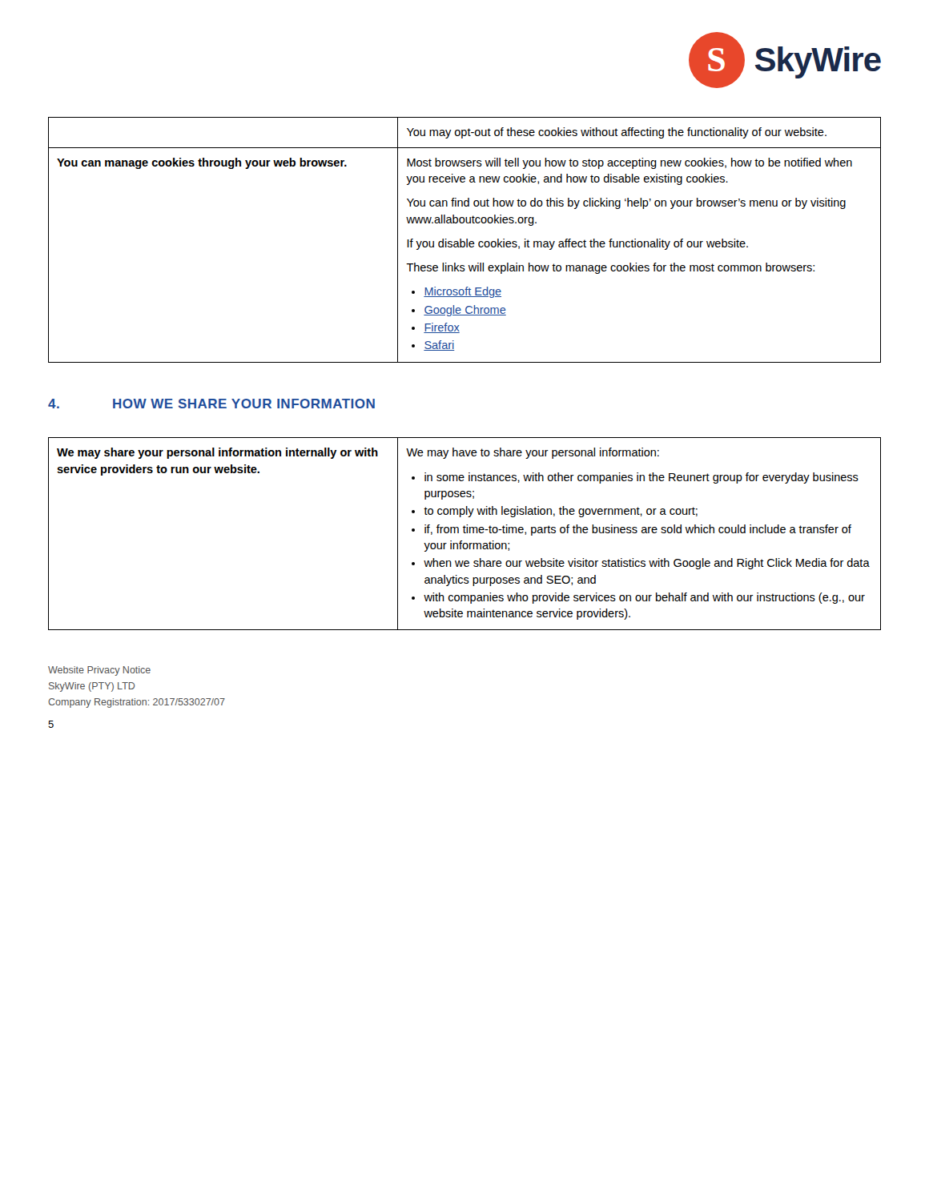SkyWire
| | You may opt-out of these cookies without affecting the functionality of our website. |
| You can manage cookies through your web browser. | Most browsers will tell you how to stop accepting new cookies, how to be notified when you receive a new cookie, and how to disable existing cookies. You can find out how to do this by clicking ‘help’ on your browser’s menu or by visiting www.allaboutcookies.org. If you disable cookies, it may affect the functionality of our website. These links will explain how to manage cookies for the most common browsers: Microsoft Edge Google Chrome Firefox Safari |
4. HOW WE SHARE YOUR INFORMATION
| We may share your personal information internally or with service providers to run our website. | We may have to share your personal information: in some instances, with other companies in the Reunert group for everyday business purposes; to comply with legislation, the government, or a court; if, from time-to-time, parts of the business are sold which could include a transfer of your information; when we share our website visitor statistics with Google and Right Click Media for data analytics purposes and SEO; and with companies who provide services on our behalf and with our instructions (e.g., our website maintenance service providers). |
Website Privacy Notice
SkyWire (PTY) LTD
Company Registration: 2017/533027/07
5